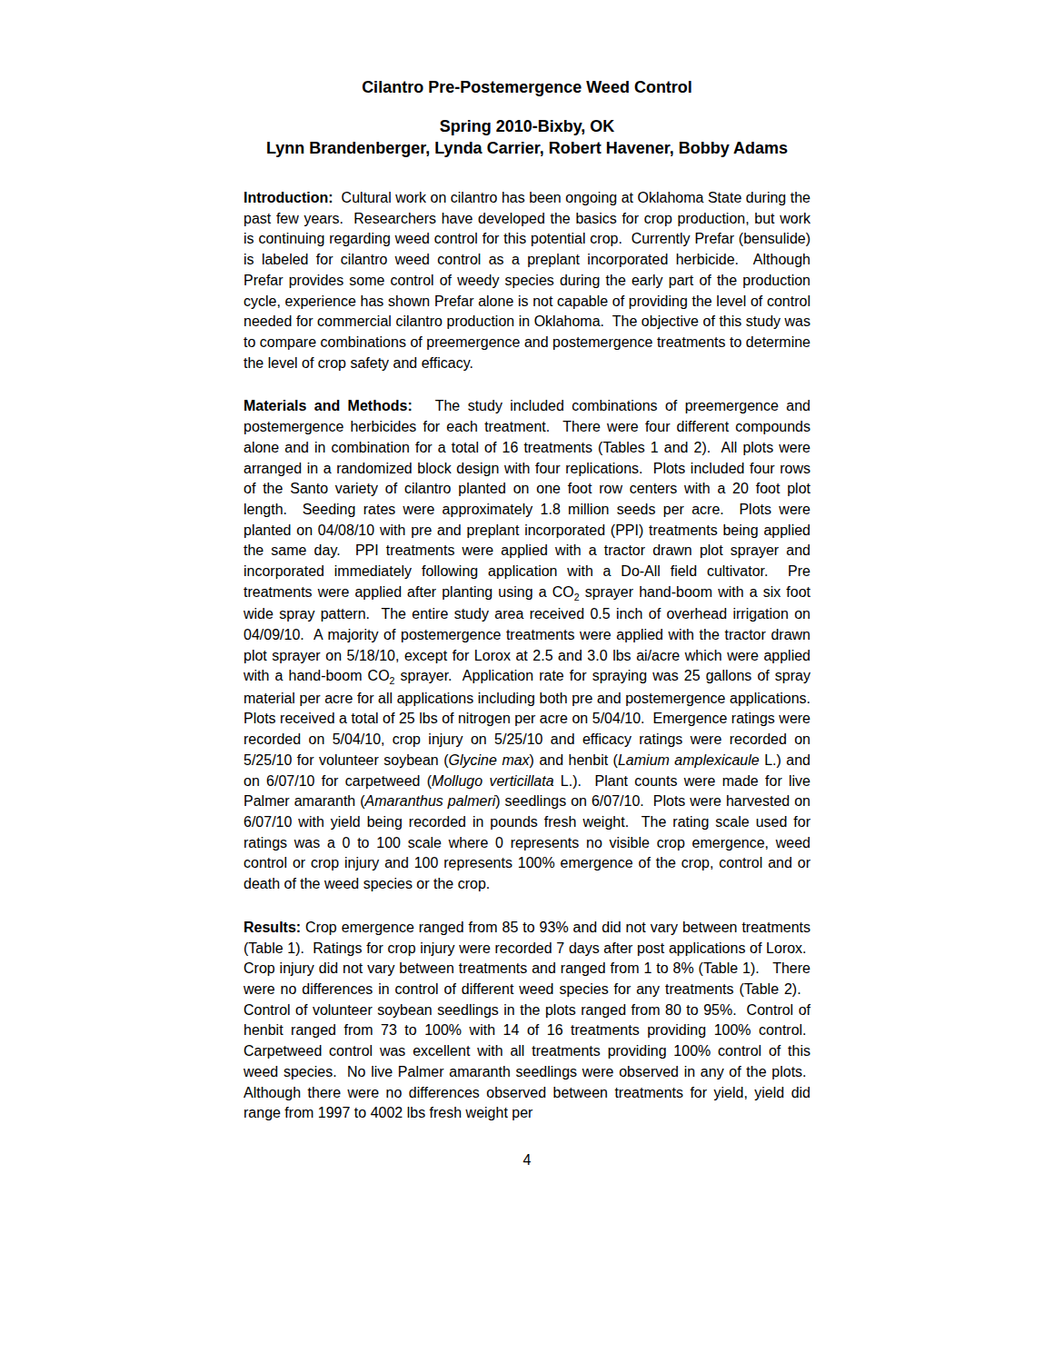Cilantro Pre-Postemergence Weed Control
Spring 2010-Bixby, OK
Lynn Brandenberger, Lynda Carrier, Robert Havener, Bobby Adams
Introduction: Cultural work on cilantro has been ongoing at Oklahoma State during the past few years. Researchers have developed the basics for crop production, but work is continuing regarding weed control for this potential crop. Currently Prefar (bensulide) is labeled for cilantro weed control as a preplant incorporated herbicide. Although Prefar provides some control of weedy species during the early part of the production cycle, experience has shown Prefar alone is not capable of providing the level of control needed for commercial cilantro production in Oklahoma. The objective of this study was to compare combinations of preemergence and postemergence treatments to determine the level of crop safety and efficacy.
Materials and Methods: The study included combinations of preemergence and postemergence herbicides for each treatment. There were four different compounds alone and in combination for a total of 16 treatments (Tables 1 and 2). All plots were arranged in a randomized block design with four replications. Plots included four rows of the Santo variety of cilantro planted on one foot row centers with a 20 foot plot length. Seeding rates were approximately 1.8 million seeds per acre. Plots were planted on 04/08/10 with pre and preplant incorporated (PPI) treatments being applied the same day. PPI treatments were applied with a tractor drawn plot sprayer and incorporated immediately following application with a Do-All field cultivator. Pre treatments were applied after planting using a CO2 sprayer hand-boom with a six foot wide spray pattern. The entire study area received 0.5 inch of overhead irrigation on 04/09/10. A majority of postemergence treatments were applied with the tractor drawn plot sprayer on 5/18/10, except for Lorox at 2.5 and 3.0 lbs ai/acre which were applied with a hand-boom CO2 sprayer. Application rate for spraying was 25 gallons of spray material per acre for all applications including both pre and postemergence applications. Plots received a total of 25 lbs of nitrogen per acre on 5/04/10. Emergence ratings were recorded on 5/04/10, crop injury on 5/25/10 and efficacy ratings were recorded on 5/25/10 for volunteer soybean (Glycine max) and henbit (Lamium amplexicaule L.) and on 6/07/10 for carpetweed (Mollugo verticillata L.). Plant counts were made for live Palmer amaranth (Amaranthus palmeri) seedlings on 6/07/10. Plots were harvested on 6/07/10 with yield being recorded in pounds fresh weight. The rating scale used for ratings was a 0 to 100 scale where 0 represents no visible crop emergence, weed control or crop injury and 100 represents 100% emergence of the crop, control and or death of the weed species or the crop.
Results: Crop emergence ranged from 85 to 93% and did not vary between treatments (Table 1). Ratings for crop injury were recorded 7 days after post applications of Lorox. Crop injury did not vary between treatments and ranged from 1 to 8% (Table 1). There were no differences in control of different weed species for any treatments (Table 2). Control of volunteer soybean seedlings in the plots ranged from 80 to 95%. Control of henbit ranged from 73 to 100% with 14 of 16 treatments providing 100% control. Carpetweed control was excellent with all treatments providing 100% control of this weed species. No live Palmer amaranth seedlings were observed in any of the plots. Although there were no differences observed between treatments for yield, yield did range from 1997 to 4002 lbs fresh weight per
4